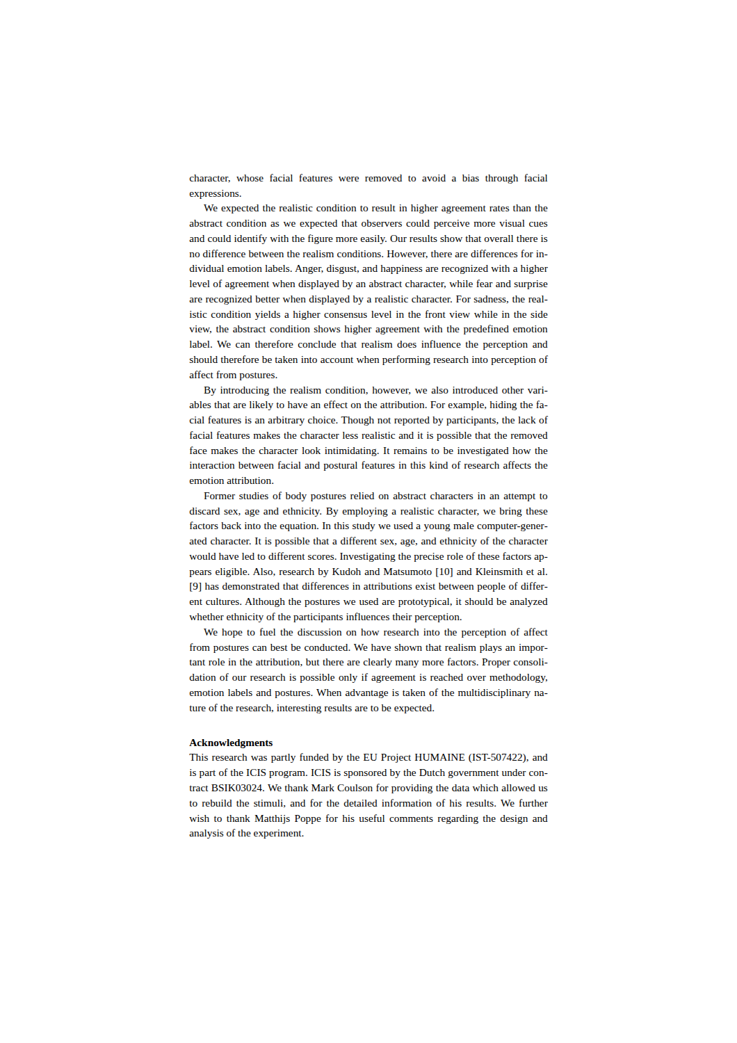character, whose facial features were removed to avoid a bias through facial expressions.
We expected the realistic condition to result in higher agreement rates than the abstract condition as we expected that observers could perceive more visual cues and could identify with the figure more easily. Our results show that overall there is no difference between the realism conditions. However, there are differences for individual emotion labels. Anger, disgust, and happiness are recognized with a higher level of agreement when displayed by an abstract character, while fear and surprise are recognized better when displayed by a realistic character. For sadness, the realistic condition yields a higher consensus level in the front view while in the side view, the abstract condition shows higher agreement with the predefined emotion label. We can therefore conclude that realism does influence the perception and should therefore be taken into account when performing research into perception of affect from postures.
By introducing the realism condition, however, we also introduced other variables that are likely to have an effect on the attribution. For example, hiding the facial features is an arbitrary choice. Though not reported by participants, the lack of facial features makes the character less realistic and it is possible that the removed face makes the character look intimidating. It remains to be investigated how the interaction between facial and postural features in this kind of research affects the emotion attribution.
Former studies of body postures relied on abstract characters in an attempt to discard sex, age and ethnicity. By employing a realistic character, we bring these factors back into the equation. In this study we used a young male computer-generated character. It is possible that a different sex, age, and ethnicity of the character would have led to different scores. Investigating the precise role of these factors appears eligible. Also, research by Kudoh and Matsumoto [10] and Kleinsmith et al. [9] has demonstrated that differences in attributions exist between people of different cultures. Although the postures we used are prototypical, it should be analyzed whether ethnicity of the participants influences their perception.
We hope to fuel the discussion on how research into the perception of affect from postures can best be conducted. We have shown that realism plays an important role in the attribution, but there are clearly many more factors. Proper consolidation of our research is possible only if agreement is reached over methodology, emotion labels and postures. When advantage is taken of the multidisciplinary nature of the research, interesting results are to be expected.
Acknowledgments
This research was partly funded by the EU Project HUMAINE (IST-507422), and is part of the ICIS program. ICIS is sponsored by the Dutch government under contract BSIK03024. We thank Mark Coulson for providing the data which allowed us to rebuild the stimuli, and for the detailed information of his results. We further wish to thank Matthijs Poppe for his useful comments regarding the design and analysis of the experiment.